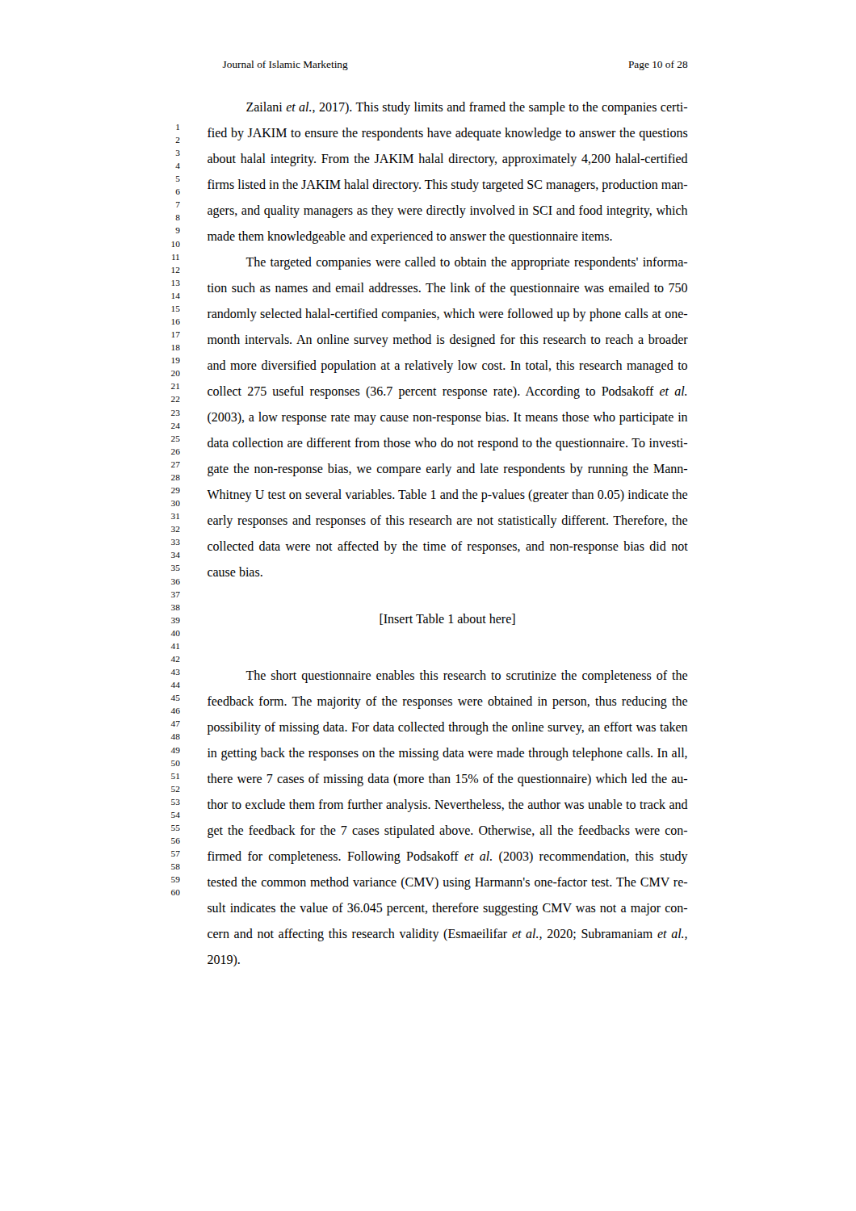Journal of Islamic Marketing Page 10 of 28
123456789101112131415161718192021222324252627282930313233343536373839404142434445464748495051525354555657585960
Zailani et al., 2017). This study limits and framed the sample to the companies certified by JAKIM to ensure the respondents have adequate knowledge to answer the questions about halal integrity. From the JAKIM halal directory, approximately 4,200 halal-certified firms listed in the JAKIM halal directory. This study targeted SC managers, production managers, and quality managers as they were directly involved in SCI and food integrity, which made them knowledgeable and experienced to answer the questionnaire items.
The targeted companies were called to obtain the appropriate respondents' information such as names and email addresses. The link of the questionnaire was emailed to 750 randomly selected halal-certified companies, which were followed up by phone calls at one-month intervals. An online survey method is designed for this research to reach a broader and more diversified population at a relatively low cost. In total, this research managed to collect 275 useful responses (36.7 percent response rate). According to Podsakoff et al.(2003), a low response rate may cause non-response bias. It means those who participate in data collection are different from those who do not respond to the questionnaire. To investigate the non-response bias, we compare early and late respondents by running the Mann-Whitney U test on several variables. Table 1 and the p-values (greater than 0.05) indicate the early responses and responses of this research are not statistically different. Therefore, the collected data were not affected by the time of responses, and non-response bias did not cause bias.
[Insert Table 1 about here]
The short questionnaire enables this research to scrutinize the completeness of the feedback form. The majority of the responses were obtained in person, thus reducing the possibility of missing data. For data collected through the online survey, an effort was taken in getting back the responses on the missing data were made through telephone calls. In all, there were 7 cases of missing data (more than 15% of the questionnaire) which led the author to exclude them from further analysis. Nevertheless, the author was unable to track and get the feedback for the 7 cases stipulated above. Otherwise, all the feedbacks were confirmed for completeness. Following Podsakoff et al. (2003) recommendation, this study tested the common method variance (CMV) using Harmann's one-factor test. The CMV result indicates the value of 36.045 percent, therefore suggesting CMV was not a major concern and not affecting this research validity (Esmaeilifar et al., 2020; Subramaniam et al., 2019).